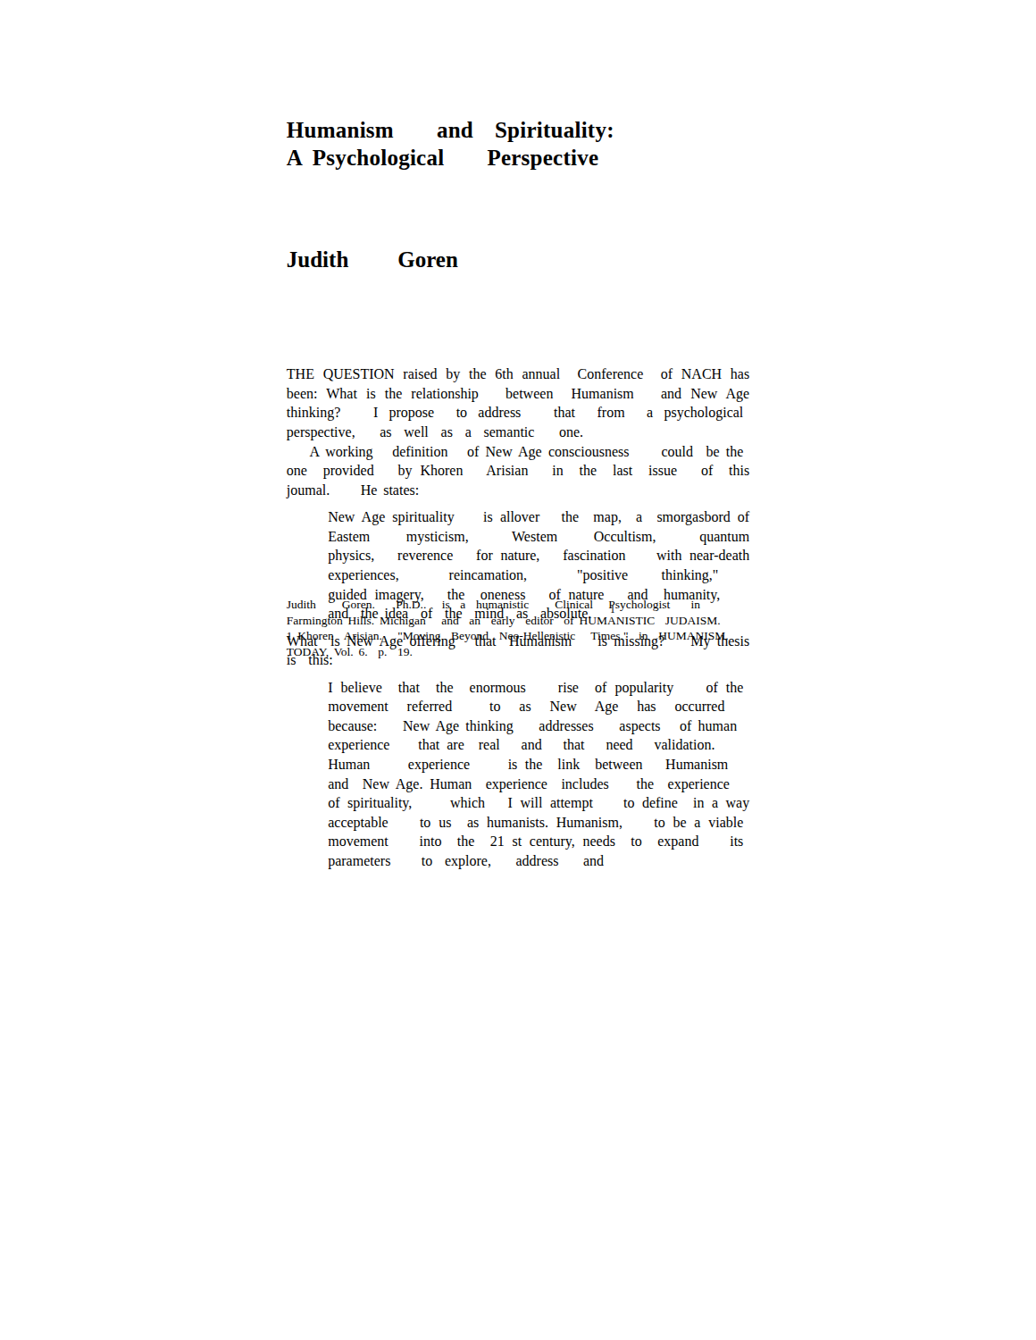Humanism and Spirituality:
A Psychological Perspective
Judith Goren
THE QUESTION raised by the 6th annual Conference of NACH has been: What is the relationship between Humanism and New Age thinking? I propose to address that from a psycholog­ical perspective, as well as a semantic one.
A working definition of New Age consciousness could be the one provided by Khoren Arisian in the last issue of this joumal. He states:
New Age spirituality is allover the map, a smorgasbord of Eastem mysticism, Westem Occultism, quantum physics, reverence for nature, fascination with near-death experiences, reincamation, "positive thinking," guided imagery, the oneness of nature and humanity, and the idea of the mind as absolute. 1
What is New Age offering that Humanism is missing? My thesis is this:
I believe that the enormous rise of popularity of the move­ment referred to as New Age has occurred because: New Age thinking addresses aspects of human experience that are real and that need validation. Human experience is the link between Humanism and New Age. Human experi­ence includes the experience of spirituality, which I will attempt to define in a way acceptable to us as humanists. Humanism, to be a viable movement into the 21 st century, needs to expand its parameters to explore, address and
Judith Goren. Ph.D.. is a humanistic Clinical Psychologist in Farming­ton Hills. Michigan and an early editor of HUMANISTIC JUDAISM.
1. Khoren Arisian. "Moving Beyond Neo-Hellenistic Times." in HUMANISM. TODAY, Vol. 6. p. 19.